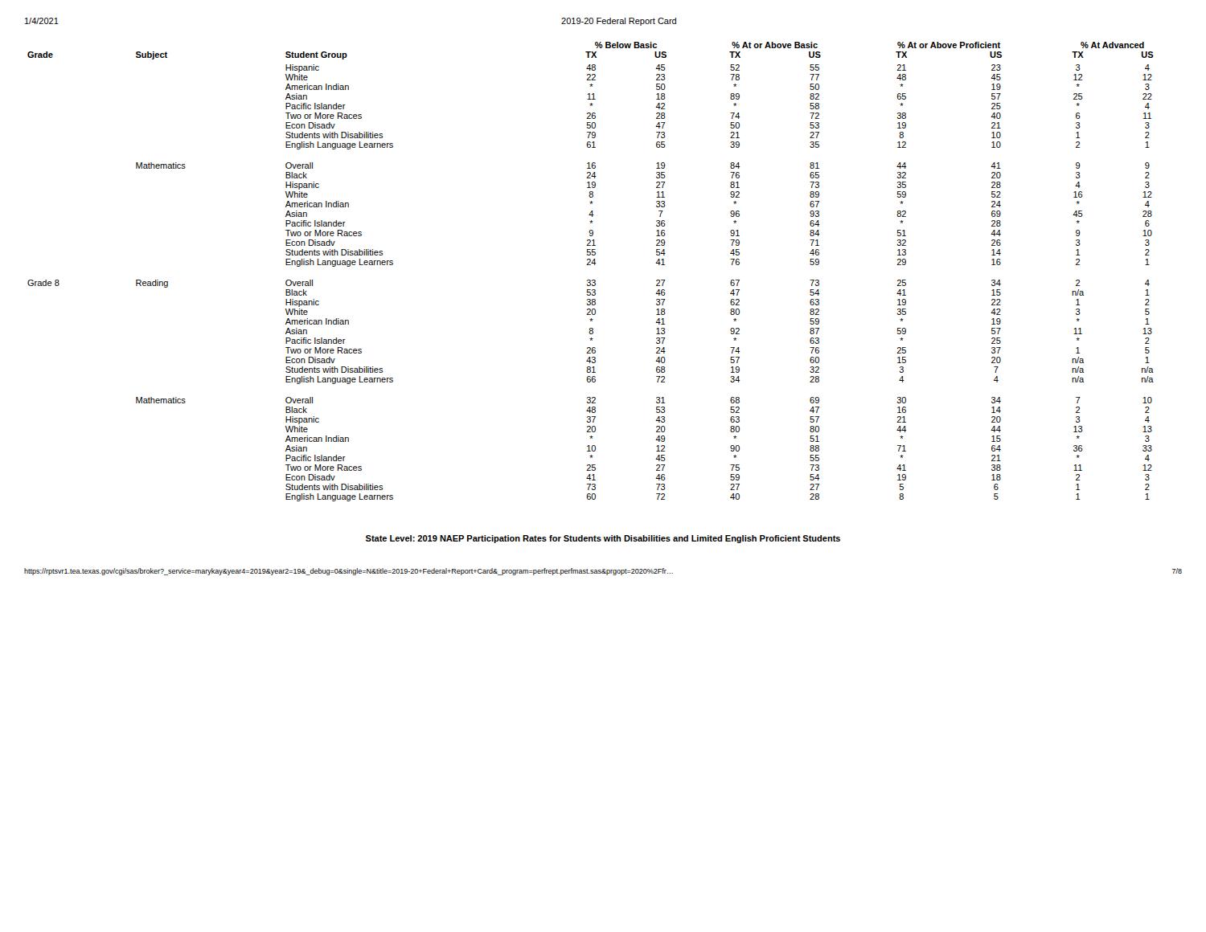1/4/2021
2019-20 Federal Report Card
| | | | % Below Basic | % At or Above Basic | % At or Above Proficient | % At Advanced |
| --- | --- | --- | --- | --- | --- | --- |
| Grade | Subject | Student Group | TX | US | TX | US | TX | US | TX | US |
| | | Hispanic | 48 | 45 | 52 | 55 | 21 | 23 | 3 | 4 |
| | | White | 22 | 23 | 78 | 77 | 48 | 45 | 12 | 12 |
| | | American Indian | * | 50 | * | 50 | * | 19 | * | 3 |
| | | Asian | 11 | 18 | 89 | 82 | 65 | 57 | 25 | 22 |
| | | Pacific Islander | * | 42 | * | 58 | * | 25 | * | 4 |
| | | Two or More Races | 26 | 28 | 74 | 72 | 38 | 40 | 6 | 11 |
| | | Econ Disadv | 50 | 47 | 50 | 53 | 19 | 21 | 3 | 3 |
| | | Students with Disabilities | 79 | 73 | 21 | 27 | 8 | 10 | 1 | 2 |
| | | English Language Learners | 61 | 65 | 39 | 35 | 12 | 10 | 2 | 1 |
| | Mathematics | Overall | 16 | 19 | 84 | 81 | 44 | 41 | 9 | 9 |
| | | Black | 24 | 35 | 76 | 65 | 32 | 20 | 3 | 2 |
| | | Hispanic | 19 | 27 | 81 | 73 | 35 | 28 | 4 | 3 |
| | | White | 8 | 11 | 92 | 89 | 59 | 52 | 16 | 12 |
| | | American Indian | * | 33 | * | 67 | * | 24 | * | 4 |
| | | Asian | 4 | 7 | 96 | 93 | 82 | 69 | 45 | 28 |
| | | Pacific Islander | * | 36 | * | 64 | * | 28 | * | 6 |
| | | Two or More Races | 9 | 16 | 91 | 84 | 51 | 44 | 9 | 10 |
| | | Econ Disadv | 21 | 29 | 79 | 71 | 32 | 26 | 3 | 3 |
| | | Students with Disabilities | 55 | 54 | 45 | 46 | 13 | 14 | 1 | 2 |
| | | English Language Learners | 24 | 41 | 76 | 59 | 29 | 16 | 2 | 1 |
| Grade 8 | Reading | Overall | 33 | 27 | 67 | 73 | 25 | 34 | 2 | 4 |
| | | Black | 53 | 46 | 47 | 54 | 41 | 15 | n/a | 1 |
| | | Hispanic | 38 | 37 | 62 | 63 | 19 | 22 | 1 | 2 |
| | | White | 20 | 18 | 80 | 82 | 35 | 42 | 3 | 5 |
| | | American Indian | * | 41 | * | 59 | * | 19 | * | 1 |
| | | Asian | 8 | 13 | 92 | 87 | 59 | 57 | 11 | 13 |
| | | Pacific Islander | * | 37 | * | 63 | * | 25 | * | 2 |
| | | Two or More Races | 26 | 24 | 74 | 76 | 25 | 37 | 1 | 5 |
| | | Econ Disadv | 43 | 40 | 57 | 60 | 15 | 20 | n/a | 1 |
| | | Students with Disabilities | 81 | 68 | 19 | 32 | 3 | 7 | n/a | n/a |
| | | English Language Learners | 66 | 72 | 34 | 28 | 4 | 4 | n/a | n/a |
| | Mathematics | Overall | 32 | 31 | 68 | 69 | 30 | 34 | 7 | 10 |
| | | Black | 48 | 53 | 52 | 47 | 16 | 14 | 2 | 2 |
| | | Hispanic | 37 | 43 | 63 | 57 | 21 | 20 | 3 | 4 |
| | | White | 20 | 20 | 80 | 80 | 44 | 44 | 13 | 13 |
| | | American Indian | * | 49 | * | 51 | * | 15 | * | 3 |
| | | Asian | 10 | 12 | 90 | 88 | 71 | 64 | 36 | 33 |
| | | Pacific Islander | * | 45 | * | 55 | * | 21 | * | 4 |
| | | Two or More Races | 25 | 27 | 75 | 73 | 41 | 38 | 11 | 12 |
| | | Econ Disadv | 41 | 46 | 59 | 54 | 19 | 18 | 2 | 3 |
| | | Students with Disabilities | 73 | 73 | 27 | 27 | 5 | 6 | 1 | 2 |
| | | English Language Learners | 60 | 72 | 40 | 28 | 8 | 5 | 1 | 1 |
State Level: 2019 NAEP Participation Rates for Students with Disabilities and Limited English Proficient Students
https://rptsvr1.tea.texas.gov/cgi/sas/broker?_service=marykay&year4=2019&year2=19&_debug=0&single=N&title=2019-20+Federal+Report+Card&_program=perfrept.perfmast.sas&prgopt=2020%2Ffr… 7/8